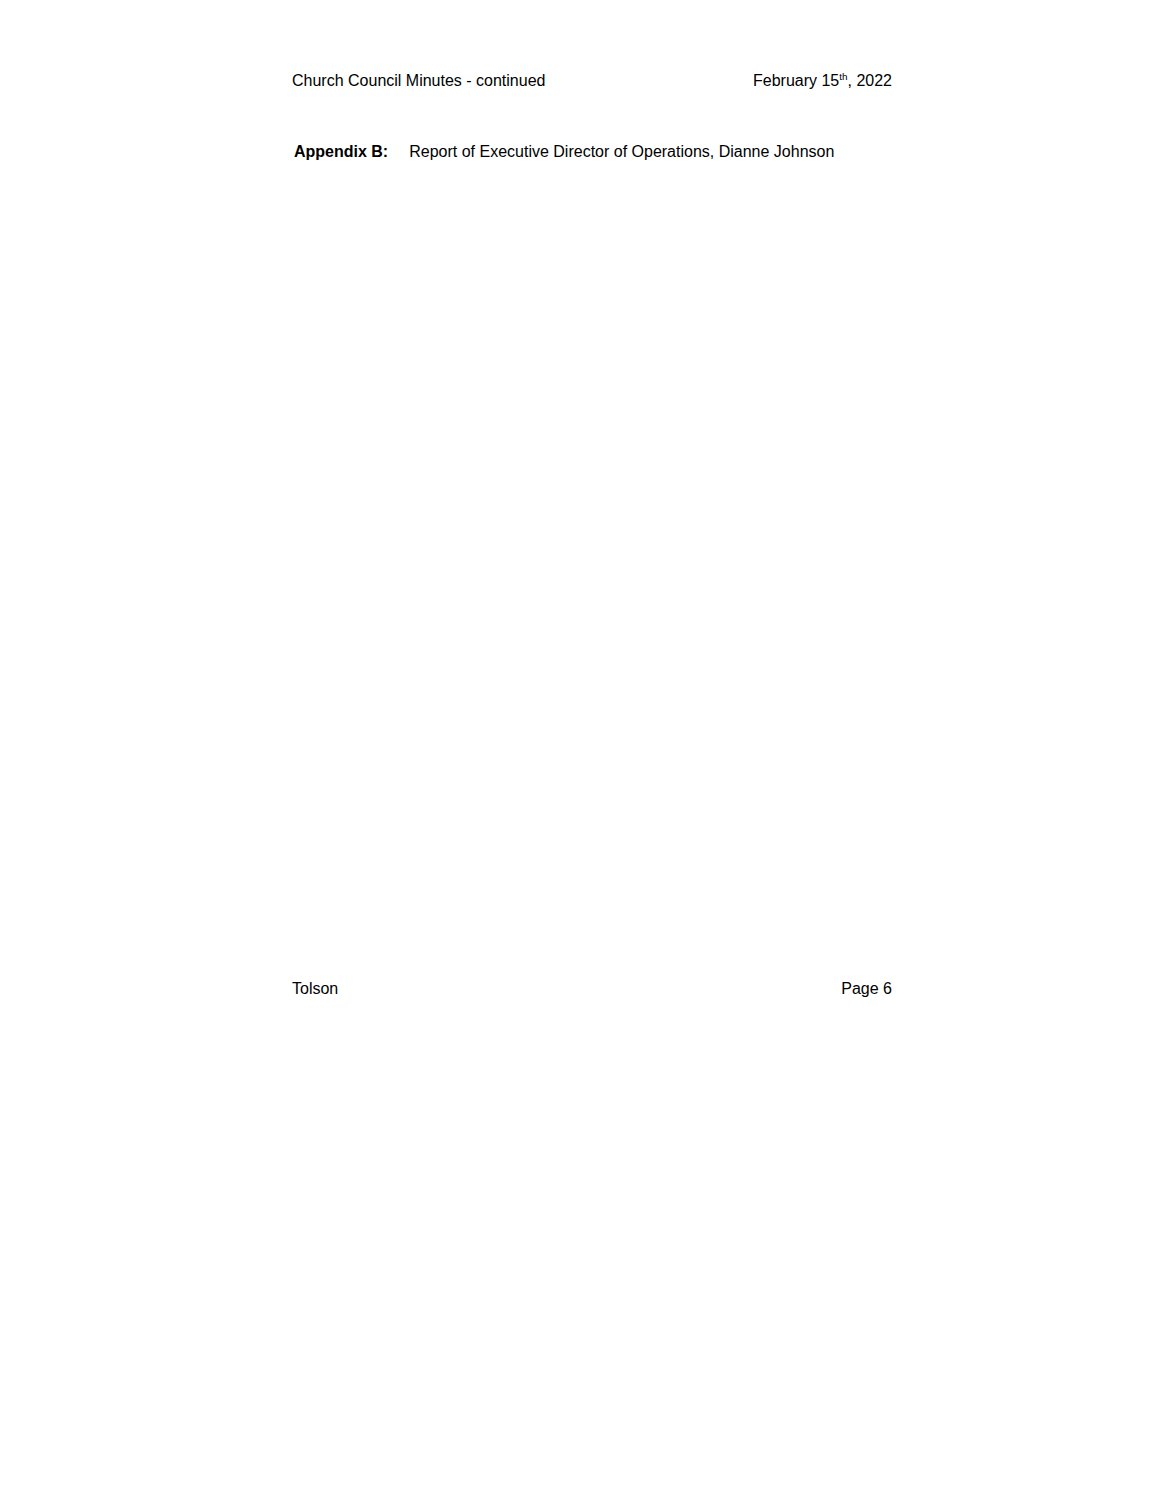Church Council Minutes - continued
February 15th, 2022
Appendix B: Report of Executive Director of Operations, Dianne Johnson
Tolson
Page 6